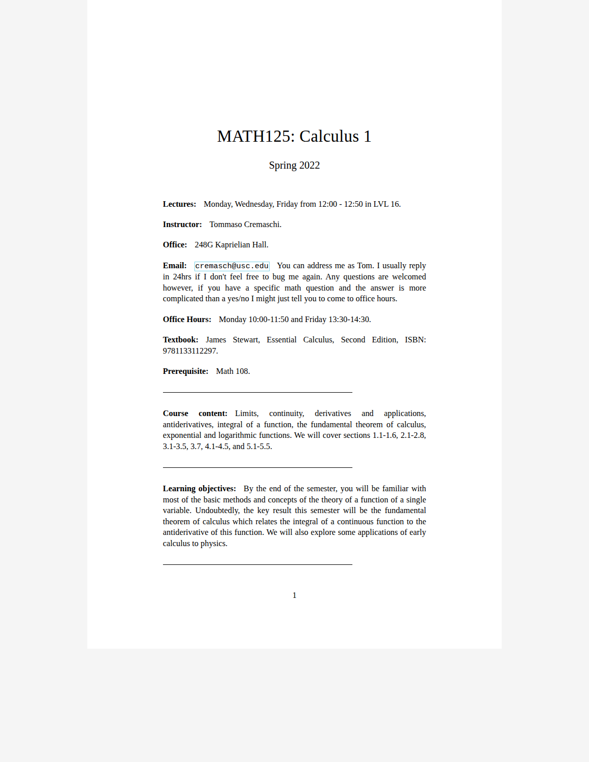MATH125: Calculus 1
Spring 2022
Lectures: Monday, Wednesday, Friday from 12:00 - 12:50 in LVL 16.
Instructor: Tommaso Cremaschi.
Office: 248G Kaprielian Hall.
Email: cremasch@usc.edu You can address me as Tom. I usually reply in 24hrs if I don't feel free to bug me again. Any questions are welcomed however, if you have a specific math question and the answer is more complicated than a yes/no I might just tell you to come to office hours.
Office Hours: Monday 10:00-11:50 and Friday 13:30-14:30.
Textbook: James Stewart, Essential Calculus, Second Edition, ISBN: 9781133112297.
Prerequisite: Math 108.
Course content: Limits, continuity, derivatives and applications, antiderivatives, integral of a function, the fundamental theorem of calculus, exponential and logarithmic functions. We will cover sections 1.1-1.6, 2.1-2.8, 3.1-3.5, 3.7, 4.1-4.5, and 5.1-5.5.
Learning objectives: By the end of the semester, you will be familiar with most of the basic methods and concepts of the theory of a function of a single variable. Undoubtedly, the key result this semester will be the fundamental theorem of calculus which relates the integral of a continuous function to the antiderivative of this function. We will also explore some applications of early calculus to physics.
1